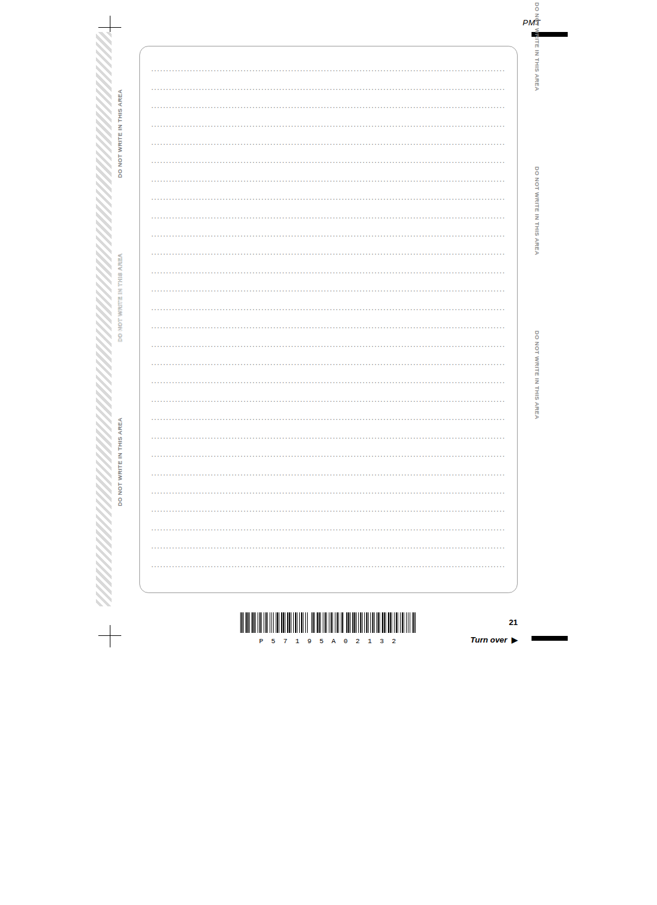PMT
DO NOT WRITE IN THIS AREA
DO NOT WRITE IN THIS AREA
DO NOT WRITE IN THIS AREA
DO NOT WRITE IN THIS AREA
DO NOT WRITE IN THIS AREA
DO NOT WRITE IN THIS AREA
.....................................................................................................................................................................................
.....................................................................................................................................................................................
.....................................................................................................................................................................................
.....................................................................................................................................................................................
.....................................................................................................................................................................................
.....................................................................................................................................................................................
.....................................................................................................................................................................................
.....................................................................................................................................................................................
.....................................................................................................................................................................................
.....................................................................................................................................................................................
.....................................................................................................................................................................................
.....................................................................................................................................................................................
.....................................................................................................................................................................................
.....................................................................................................................................................................................
.....................................................................................................................................................................................
.....................................................................................................................................................................................
.....................................................................................................................................................................................
.....................................................................................................................................................................................
.....................................................................................................................................................................................
.....................................................................................................................................................................................
.....................................................................................................................................................................................
.....................................................................................................................................................................................
.....................................................................................................................................................................................
.....................................................................................................................................................................................
.....................................................................................................................................................................................
.....................................................................................................................................................................................
.....................................................................................................................................................................................
.....................................................................................................................................................................................
P 5 7 1 9 5 A 0 2 1 3 2
21
Turn over▶